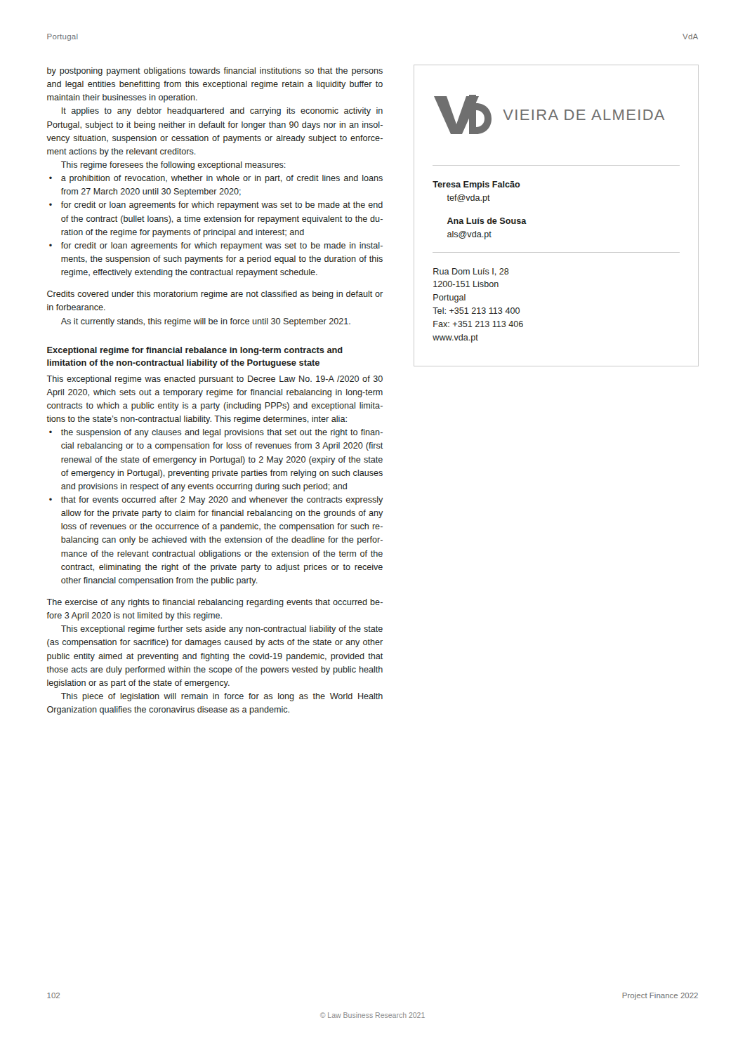Portugal
VdA
by postponing payment obligations towards financial institutions so that the persons and legal entities benefitting from this exceptional regime retain a liquidity buffer to maintain their businesses in operation.
It applies to any debtor headquartered and carrying its economic activity in Portugal, subject to it being neither in default for longer than 90 days nor in an insolvency situation, suspension or cessation of payments or already subject to enforcement actions by the relevant creditors.
This regime foresees the following exceptional measures:
a prohibition of revocation, whether in whole or in part, of credit lines and loans from 27 March 2020 until 30 September 2020;
for credit or loan agreements for which repayment was set to be made at the end of the contract (bullet loans), a time extension for repayment equivalent to the duration of the regime for payments of principal and interest; and
for credit or loan agreements for which repayment was set to be made in instalments, the suspension of such payments for a period equal to the duration of this regime, effectively extending the contractual repayment schedule.
Credits covered under this moratorium regime are not classified as being in default or in forbearance.
As it currently stands, this regime will be in force until 30 September 2021.
Exceptional regime for financial rebalance in long-term contracts and limitation of the non-contractual liability of the Portuguese state
This exceptional regime was enacted pursuant to Decree Law No. 19-A /2020 of 30 April 2020, which sets out a temporary regime for financial rebalancing in long-term contracts to which a public entity is a party (including PPPs) and exceptional limitations to the state’s non-contractual liability. This regime determines, inter alia:
the suspension of any clauses and legal provisions that set out the right to financial rebalancing or to a compensation for loss of revenues from 3 April 2020 (first renewal of the state of emergency in Portugal) to 2 May 2020 (expiry of the state of emergency in Portugal), preventing private parties from relying on such clauses and provisions in respect of any events occurring during such period; and
that for events occurred after 2 May 2020 and whenever the contracts expressly allow for the private party to claim for financial rebalancing on the grounds of any loss of revenues or the occurrence of a pandemic, the compensation for such rebalancing can only be achieved with the extension of the deadline for the performance of the relevant contractual obligations or the extension of the term of the contract, eliminating the right of the private party to adjust prices or to receive other financial compensation from the public party.
The exercise of any rights to financial rebalancing regarding events that occurred before 3 April 2020 is not limited by this regime.
This exceptional regime further sets aside any non-contractual liability of the state (as compensation for sacrifice) for damages caused by acts of the state or any other public entity aimed at preventing and fighting the covid-19 pandemic, provided that those acts are duly performed within the scope of the powers vested by public health legislation or as part of the state of emergency.
This piece of legislation will remain in force for as long as the World Health Organization qualifies the coronavirus disease as a pandemic.
VIEIRA DE ALMEIDA
Teresa Empis Falcão
tef@vda.pt
Ana Luís de Sousa
als@vda.pt
Rua Dom Luís I, 28
1200-151 Lisbon
Portugal
Tel: +351 213 113 400
Fax: +351 213 113 406
www.vda.pt
102
Project Finance 2022
© Law Business Research 2021